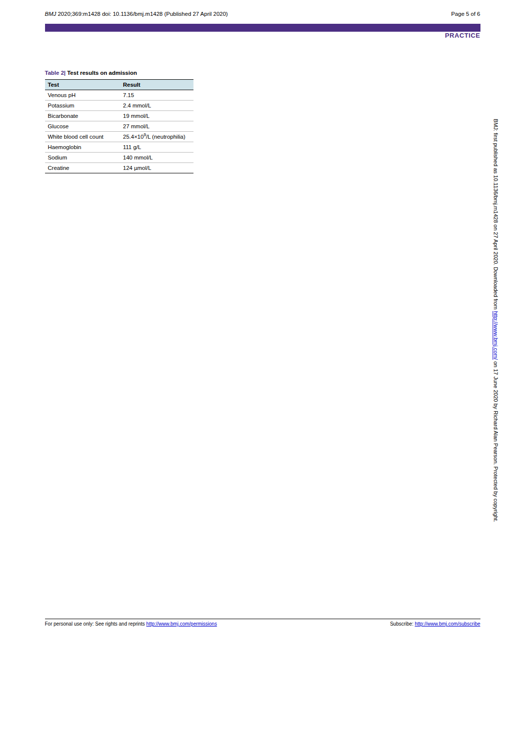BMJ 2020;369:m1428 doi: 10.1136/bmj.m1428 (Published 27 April 2020)
Page 5 of 6
PRACTICE
Table 2| Test results on admission
| Test | Result |
| --- | --- |
| Venous pH | 7.15 |
| Potassium | 2.4 mmol/L |
| Bicarbonate | 19 mmol/L |
| Glucose | 27 mmol/L |
| White blood cell count | 25.4×10 9 /L (neutrophilia) |
| Haemoglobin | 111 g/L |
| Sodium | 140 mmol/L |
| Creatine | 124 µmol/L |
BMJ: first published as 10.1136/bmj.m1428 on 27 April 2020. Downloaded from http://www.bmj.com/ on 17 June 2020 by Richard Alan Pearson. Protected by copyright.
For personal use only: See rights and reprints http://www.bmj.com/permissions
Subscribe: http://www.bmj.com/subscribe